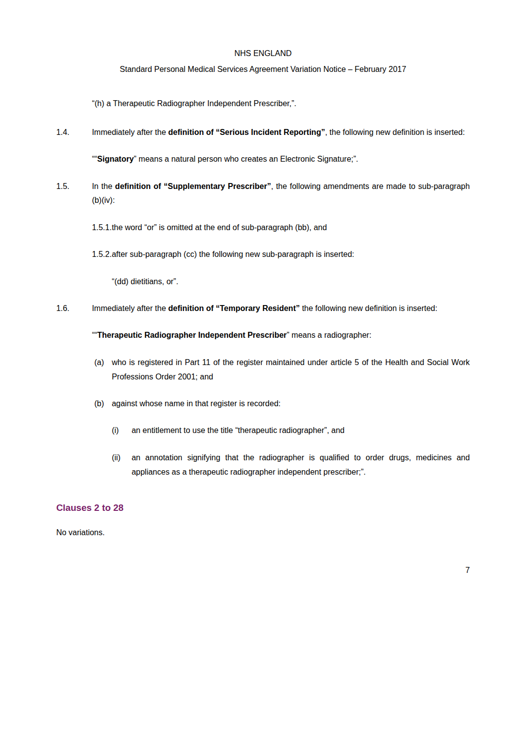NHS ENGLAND
Standard Personal Medical Services Agreement Variation Notice – February 2017
“(h) a Therapeutic Radiographer Independent Prescriber,”.
1.4. Immediately after the definition of “Serious Incident Reporting”, the following new definition is inserted:
““Signatory” means a natural person who creates an Electronic Signature;”.
1.5. In the definition of “Supplementary Prescriber”, the following amendments are made to sub-paragraph (b)(iv):
1.5.1. the word “or” is omitted at the end of sub-paragraph (bb), and
1.5.2. after sub-paragraph (cc) the following new sub-paragraph is inserted:
“(dd) dietitians, or”.
1.6. Immediately after the definition of “Temporary Resident” the following new definition is inserted:
““Therapeutic Radiographer Independent Prescriber” means a radiographer:
(a) who is registered in Part 11 of the register maintained under article 5 of the Health and Social Work Professions Order 2001; and
(b) against whose name in that register is recorded:
(i) an entitlement to use the title “therapeutic radiographer”, and
(ii) an annotation signifying that the radiographer is qualified to order drugs, medicines and appliances as a therapeutic radiographer independent prescriber;”.
Clauses 2 to 28
No variations.
7